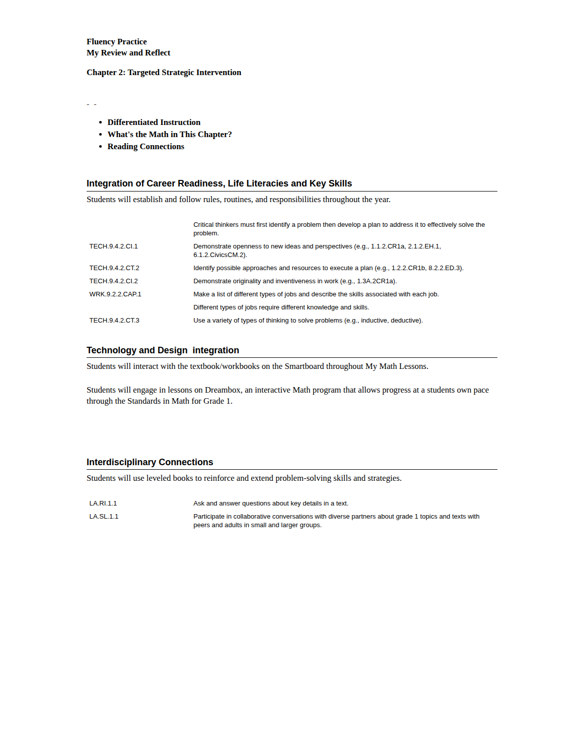Fluency Practice
My Review and Reflect
Chapter 2: Targeted Strategic Intervention
- -
Differentiated Instruction
What's the Math in This Chapter?
Reading Connections
Integration of Career Readiness, Life Literacies and Key Skills
Students will establish and follow rules, routines, and responsibilities throughout the year.
| | Critical thinkers must first identify a problem then develop a plan to address it to effectively solve the problem. |
| TECH.9.4.2.CI.1 | Demonstrate openness to new ideas and perspectives (e.g., 1.1.2.CR1a, 2.1.2.EH.1, 6.1.2.CivicsCM.2). |
| TECH.9.4.2.CT.2 | Identify possible approaches and resources to execute a plan (e.g., 1.2.2.CR1b, 8.2.2.ED.3). |
| TECH.9.4.2.CI.2 | Demonstrate originality and inventiveness in work (e.g., 1.3A.2CR1a). |
| WRK.9.2.2.CAP.1 | Make a list of different types of jobs and describe the skills associated with each job. |
| | Different types of jobs require different knowledge and skills. |
| TECH.9.4.2.CT.3 | Use a variety of types of thinking to solve problems (e.g., inductive, deductive). |
Technology and Design integration
Students will interact with the textbook/workbooks on the Smartboard throughout My Math Lessons.
Students will engage in lessons on Dreambox, an interactive Math program that allows progress at a students own pace through the Standards in Math for Grade 1.
Interdisciplinary Connections
Students will use leveled books to reinforce and extend problem-solving skills and strategies.
| LA.RI.1.1 | Ask and answer questions about key details in a text. |
| LA.SL.1.1 | Participate in collaborative conversations with diverse partners about grade 1 topics and texts with peers and adults in small and larger groups. |